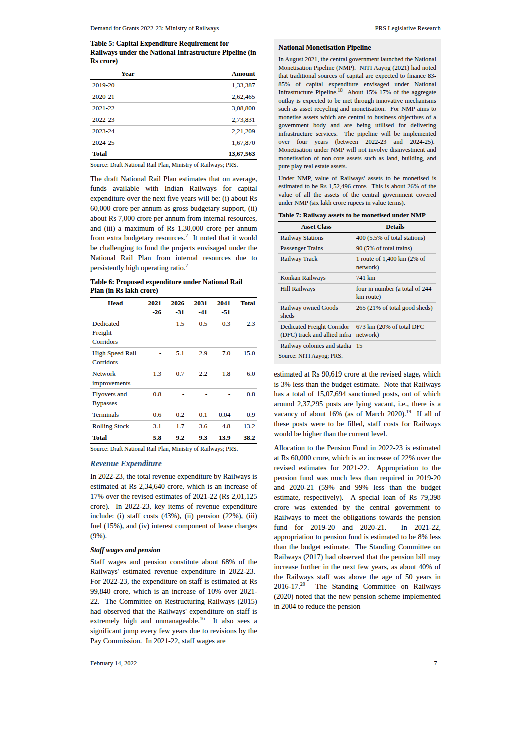Demand for Grants 2022-23: Ministry of Railways
PRS Legislative Research
Table 5: Capital Expenditure Requirement for Railways under the National Infrastructure Pipeline (in Rs crore)
| Year | Amount |
| --- | --- |
| 2019-20 | 1,33,387 |
| 2020-21 | 2,62,465 |
| 2021-22 | 3,08,800 |
| 2022-23 | 2,73,831 |
| 2023-24 | 2,21,209 |
| 2024-25 | 1,67,870 |
| Total | 13,67,563 |
Source: Draft National Rail Plan, Ministry of Railways; PRS.
The draft National Rail Plan estimates that on average, funds available with Indian Railways for capital expenditure over the next five years will be: (i) about Rs 60,000 crore per annum as gross budgetary support, (ii) about Rs 7,000 crore per annum from internal resources, and (iii) a maximum of Rs 1,30,000 crore per annum from extra budgetary resources.7 It noted that it would be challenging to fund the projects envisaged under the National Rail Plan from internal resources due to persistently high operating ratio.7
Table 6: Proposed expenditure under National Rail Plan (in Rs lakh crore)
| Head | 2021 -26 | 2026 -31 | 2031 -41 | 2041 -51 | Total |
| --- | --- | --- | --- | --- | --- |
| Dedicated Freight Corridors | - | 1.5 | 0.5 | 0.3 | 2.3 |
| High Speed Rail Corridors | - | 5.1 | 2.9 | 7.0 | 15.0 |
| Network improvements | 1.3 | 0.7 | 2.2 | 1.8 | 6.0 |
| Flyovers and Bypasses | 0.8 | - | - | - | 0.8 |
| Terminals | 0.6 | 0.2 | 0.1 | 0.04 | 0.9 |
| Rolling Stock | 3.1 | 1.7 | 3.6 | 4.8 | 13.2 |
| Total | 5.8 | 9.2 | 9.3 | 13.9 | 38.2 |
Source: Draft National Rail Plan, Ministry of Railways; PRS.
Revenue Expenditure
In 2022-23, the total revenue expenditure by Railways is estimated at Rs 2,34,640 crore, which is an increase of 17% over the revised estimates of 2021-22 (Rs 2,01,125 crore). In 2022-23, key items of revenue expenditure include: (i) staff costs (43%), (ii) pension (22%), (iii) fuel (15%), and (iv) interest component of lease charges (9%).
Staff wages and pension
Staff wages and pension constitute about 68% of the Railways' estimated revenue expenditure in 2022-23. For 2022-23, the expenditure on staff is estimated at Rs 99,840 crore, which is an increase of 10% over 2021-22. The Committee on Restructuring Railways (2015) had observed that the Railways' expenditure on staff is extremely high and unmanageable.16 It also sees a significant jump every few years due to revisions by the Pay Commission. In 2021-22, staff wages are
National Monetisation Pipeline
In August 2021, the central government launched the National Monetisation Pipeline (NMP). NITI Aayog (2021) had noted that traditional sources of capital are expected to finance 83-85% of capital expenditure envisaged under National Infrastructure Pipeline.18 About 15%-17% of the aggregate outlay is expected to be met through innovative mechanisms such as asset recycling and monetisation. For NMP aims to monetise assets which are central to business objectives of a government body and are being utilised for delivering infrastructure services. The pipeline will be implemented over four years (between 2022-23 and 2024-25). Monetisation under NMP will not involve disinvestment and monetisation of non-core assets such as land, building, and pure play real estate assets.
Under NMP, value of Railways' assets to be monetised is estimated to be Rs 1,52,496 crore. This is about 26% of the value of all the assets of the central government covered under NMP (six lakh crore rupees in value terms).
Table 7: Railway assets to be monetised under NMP
| Asset Class | Details |
| --- | --- |
| Railway Stations | 400 (5.5% of total stations) |
| Passenger Trains | 90 (5% of total trains) |
| Railway Track | 1 route of 1,400 km (2% of network) |
| Konkan Railways | 741 km |
| Hill Railways | four in number (a total of 244 km route) |
| Railway owned Goods sheds | 265 (21% of total good sheds) |
| Dedicated Freight Corridor (DFC) track and allied infra | 673 km (20% of total DFC network) |
| Railway colonies and stadia | 15 |
Source: NITI Aayog; PRS.
estimated at Rs 90,619 crore at the revised stage, which is 3% less than the budget estimate. Note that Railways has a total of 15,07,694 sanctioned posts, out of which around 2,37,295 posts are lying vacant, i.e., there is a vacancy of about 16% (as of March 2020).19 If all of these posts were to be filled, staff costs for Railways would be higher than the current level.
Allocation to the Pension Fund in 2022-23 is estimated at Rs 60,000 crore, which is an increase of 22% over the revised estimates for 2021-22. Appropriation to the pension fund was much less than required in 2019-20 and 2020-21 (59% and 99% less than the budget estimate, respectively). A special loan of Rs 79,398 crore was extended by the central government to Railways to meet the obligations towards the pension fund for 2019-20 and 2020-21. In 2021-22, appropriation to pension fund is estimated to be 8% less than the budget estimate. The Standing Committee on Railways (2017) had observed that the pension bill may increase further in the next few years, as about 40% of the Railways staff was above the age of 50 years in 2016-17.20 The Standing Committee on Railways (2020) noted that the new pension scheme implemented in 2004 to reduce the pension
February 14, 2022
- 7 -